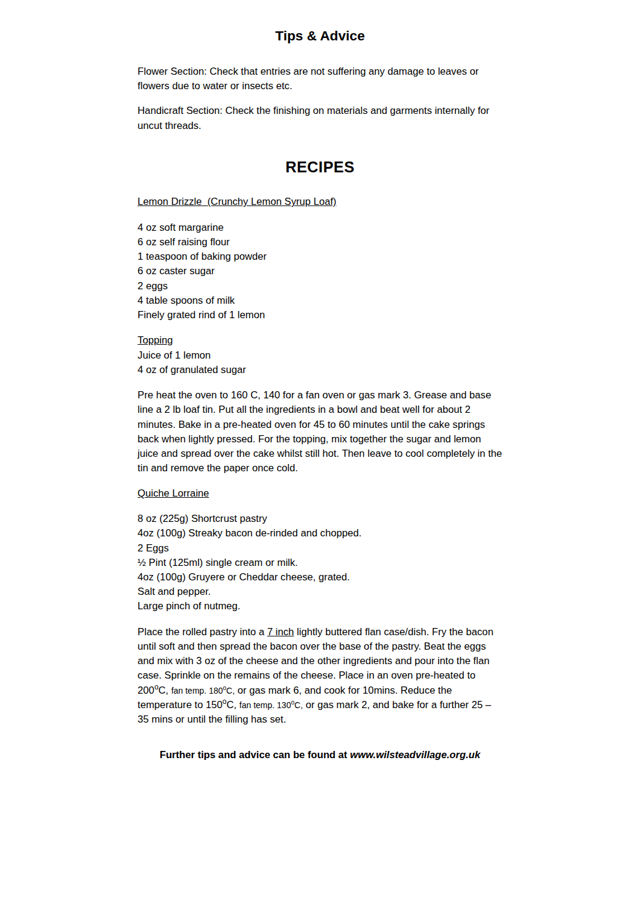Tips & Advice
Flower Section: Check that entries are not suffering any damage to leaves or flowers due to water or insects etc.
Handicraft Section: Check the finishing on materials and garments internally for uncut threads.
RECIPES
Lemon Drizzle (Crunchy Lemon Syrup Loaf)
4 oz soft margarine
6 oz self raising flour
1 teaspoon of baking powder
6 oz caster sugar
2 eggs
4 table spoons of milk
Finely grated rind of 1 lemon
Topping
Juice of 1 lemon
4 oz of granulated sugar
Pre heat the oven to 160 C, 140 for a fan oven or gas mark 3. Grease and base line a 2 lb loaf tin. Put all the ingredients in a bowl and beat well for about 2 minutes. Bake in a pre-heated oven for 45 to 60 minutes until the cake springs back when lightly pressed. For the topping, mix together the sugar and lemon juice and spread over the cake whilst still hot. Then leave to cool completely in the tin and remove the paper once cold.
Quiche Lorraine
8 oz (225g) Shortcrust pastry
4oz (100g) Streaky bacon de-rinded and chopped.
2 Eggs
½ Pint (125ml) single cream or milk.
4oz (100g) Gruyere or Cheddar cheese, grated.
Salt and pepper.
Large pinch of nutmeg.
Place the rolled pastry into a 7 inch lightly buttered flan case/dish. Fry the bacon until soft and then spread the bacon over the base of the pastry. Beat the eggs and mix with 3 oz of the cheese and the other ingredients and pour into the flan case. Sprinkle on the remains of the cheese. Place in an oven pre-heated to 200oC, fan temp. 180oC, or gas mark 6, and cook for 10mins. Reduce the temperature to 150oC, fan temp. 130oC, or gas mark 2, and bake for a further 25 – 35 mins or until the filling has set.
Further tips and advice can be found at www.wilsteadvillage.org.uk